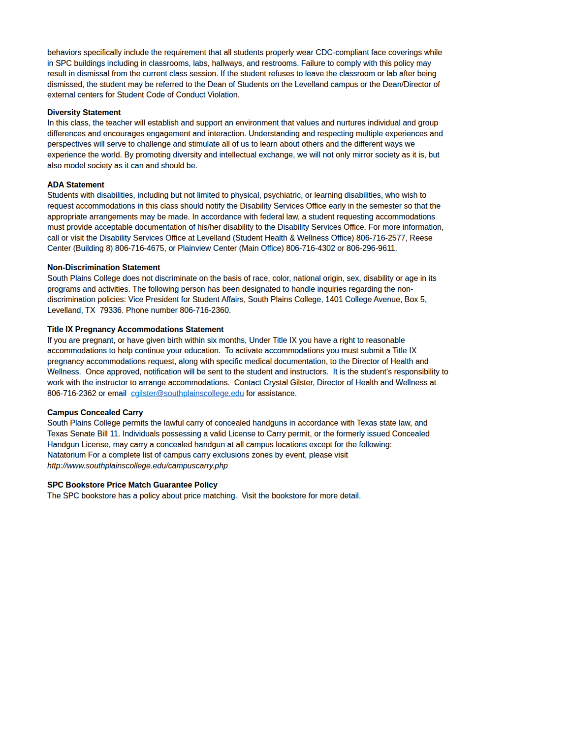behaviors specifically include the requirement that all students properly wear CDC-compliant face coverings while in SPC buildings including in classrooms, labs, hallways, and restrooms. Failure to comply with this policy may result in dismissal from the current class session. If the student refuses to leave the classroom or lab after being dismissed, the student may be referred to the Dean of Students on the Levelland campus or the Dean/Director of external centers for Student Code of Conduct Violation.
Diversity Statement
In this class, the teacher will establish and support an environment that values and nurtures individual and group differences and encourages engagement and interaction. Understanding and respecting multiple experiences and perspectives will serve to challenge and stimulate all of us to learn about others and the different ways we experience the world. By promoting diversity and intellectual exchange, we will not only mirror society as it is, but also model society as it can and should be.
ADA Statement
Students with disabilities, including but not limited to physical, psychiatric, or learning disabilities, who wish to request accommodations in this class should notify the Disability Services Office early in the semester so that the appropriate arrangements may be made. In accordance with federal law, a student requesting accommodations must provide acceptable documentation of his/her disability to the Disability Services Office. For more information, call or visit the Disability Services Office at Levelland (Student Health & Wellness Office) 806-716-2577, Reese Center (Building 8) 806-716-4675, or Plainview Center (Main Office) 806-716-4302 or 806-296-9611.
Non-Discrimination Statement
South Plains College does not discriminate on the basis of race, color, national origin, sex, disability or age in its programs and activities. The following person has been designated to handle inquiries regarding the non-discrimination policies: Vice President for Student Affairs, South Plains College, 1401 College Avenue, Box 5, Levelland, TX 79336. Phone number 806-716-2360.
Title IX Pregnancy Accommodations Statement
If you are pregnant, or have given birth within six months, Under Title IX you have a right to reasonable accommodations to help continue your education. To activate accommodations you must submit a Title IX pregnancy accommodations request, along with specific medical documentation, to the Director of Health and Wellness. Once approved, notification will be sent to the student and instructors. It is the student's responsibility to work with the instructor to arrange accommodations. Contact Crystal Gilster, Director of Health and Wellness at 806-716-2362 or email cgilster@southplainscollege.edu for assistance.
Campus Concealed Carry
South Plains College permits the lawful carry of concealed handguns in accordance with Texas state law, and Texas Senate Bill 11. Individuals possessing a valid License to Carry permit, or the formerly issued Concealed Handgun License, may carry a concealed handgun at all campus locations except for the following:
Natatorium For a complete list of campus carry exclusions zones by event, please visit http://www.southplainscollege.edu/campuscarry.php
SPC Bookstore Price Match Guarantee Policy
The SPC bookstore has a policy about price matching. Visit the bookstore for more detail.